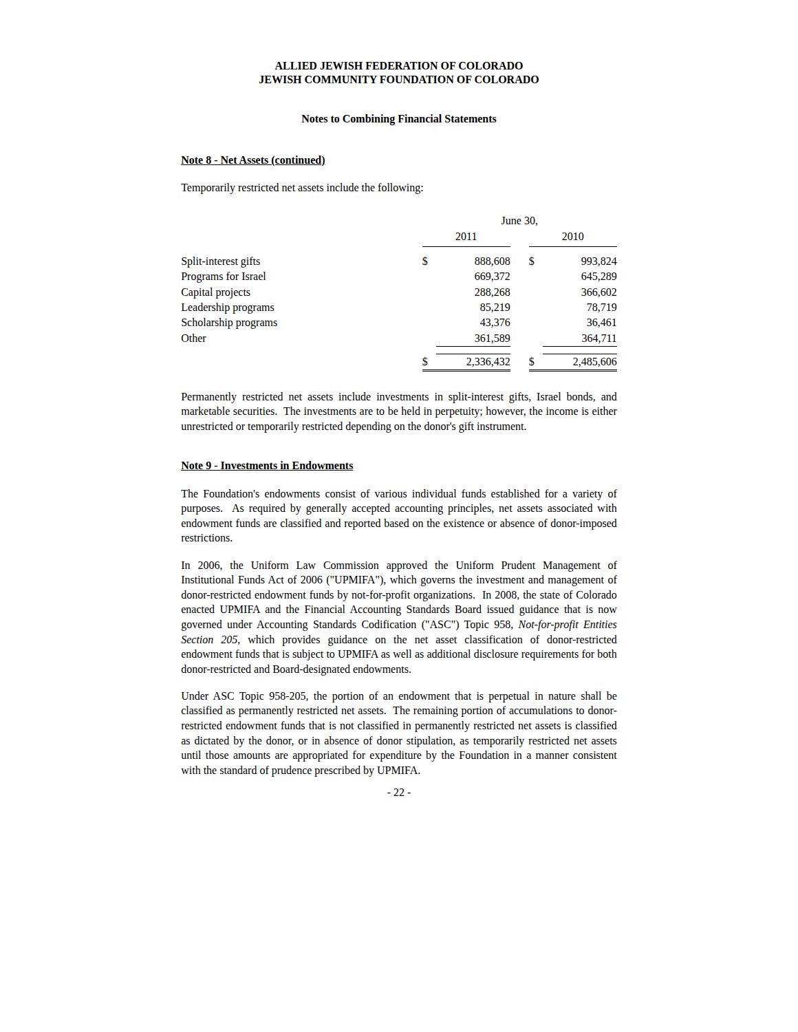ALLIED JEWISH FEDERATION OF COLORADO JEWISH COMMUNITY FOUNDATION OF COLORADO
Notes to Combining Financial Statements
Note 8 - Net Assets (continued)
Temporarily restricted net assets include the following:
| | | June 30, |
| | | 2011 | | 2010 |
| Split-interest gifts | | $ | 888,608 | | $ | 993,824 |
| Programs for Israel | | | 669,372 | | | 645,289 |
| Capital projects | | | 288,268 | | | 366,602 |
| Leadership programs | | | 85,219 | | | 78,719 |
| Scholarship programs | | | 43,376 | | | 36,461 |
| Other | | | 361,589 | | | 364,711 |
| | | $ | 2,336,432 | | $ | 2,485,606 |
Permanently restricted net assets include investments in split-interest gifts, Israel bonds, and marketable securities. The investments are to be held in perpetuity; however, the income is either unrestricted or temporarily restricted depending on the donor's gift instrument.
Note 9 - Investments in Endowments
The Foundation's endowments consist of various individual funds established for a variety of purposes. As required by generally accepted accounting principles, net assets associated with endowment funds are classified and reported based on the existence or absence of donor-imposed restrictions.
In 2006, the Uniform Law Commission approved the Uniform Prudent Management of Institutional Funds Act of 2006 ("UPMIFA"), which governs the investment and management of donor-restricted endowment funds by not-for-profit organizations. In 2008, the state of Colorado enacted UPMIFA and the Financial Accounting Standards Board issued guidance that is now governed under Accounting Standards Codification ("ASC") Topic 958, Not-for-profit Entities Section 205, which provides guidance on the net asset classification of donor-restricted endowment funds that is subject to UPMIFA as well as additional disclosure requirements for both donor-restricted and Board-designated endowments.
Under ASC Topic 958-205, the portion of an endowment that is perpetual in nature shall be classified as permanently restricted net assets. The remaining portion of accumulations to donor-restricted endowment funds that is not classified in permanently restricted net assets is classified as dictated by the donor, or in absence of donor stipulation, as temporarily restricted net assets until those amounts are appropriated for expenditure by the Foundation in a manner consistent with the standard of prudence prescribed by UPMIFA.
- 22 -